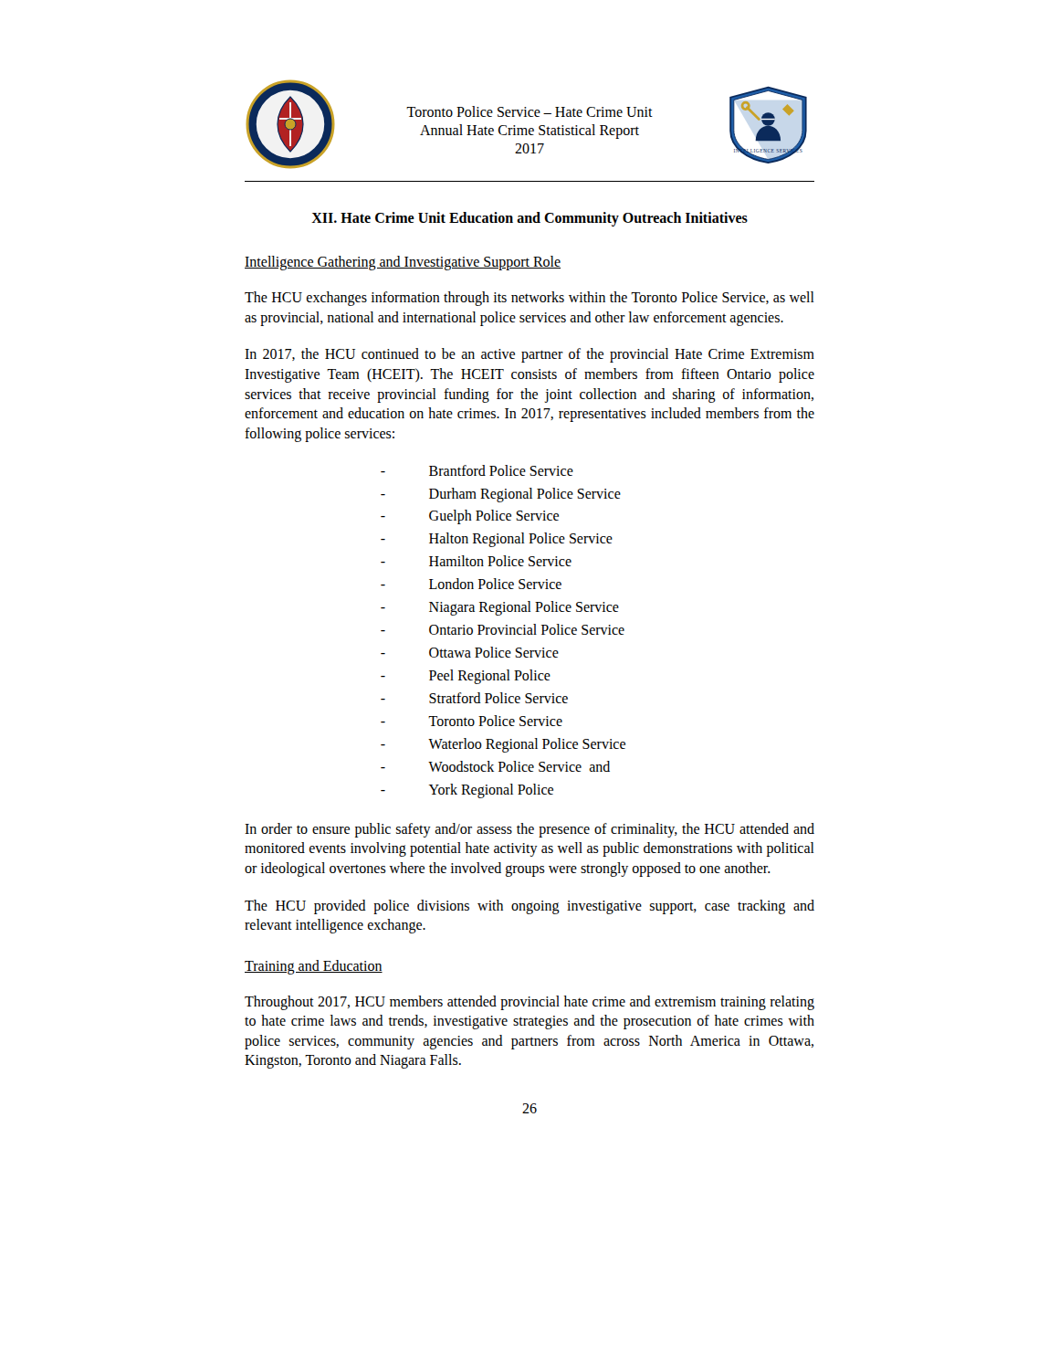POLICE
Toronto Police Service – Hate Crime Unit
Annual Hate Crime Statistical Report
2017
INTELLIGENCE SERVICES
XII. Hate Crime Unit Education and Community Outreach Initiatives
Intelligence Gathering and Investigative Support Role
The HCU exchanges information through its networks within the Toronto Police Service, as well as provincial, national and international police services and other law enforcement agencies.
In 2017, the HCU continued to be an active partner of the provincial Hate Crime Extremism Investigative Team (HCEIT). The HCEIT consists of members from fifteen Ontario police services that receive provincial funding for the joint collection and sharing of information, enforcement and education on hate crimes. In 2017, representatives included members from the following police services:
Brantford Police Service
Durham Regional Police Service
Guelph Police Service
Halton Regional Police Service
Hamilton Police Service
London Police Service
Niagara Regional Police Service
Ontario Provincial Police Service
Ottawa Police Service
Peel Regional Police
Stratford Police Service
Toronto Police Service
Waterloo Regional Police Service
Woodstock Police Service and
York Regional Police
In order to ensure public safety and/or assess the presence of criminality, the HCU attended and monitored events involving potential hate activity as well as public demonstrations with political or ideological overtones where the involved groups were strongly opposed to one another.
The HCU provided police divisions with ongoing investigative support, case tracking and relevant intelligence exchange.
Training and Education
Throughout 2017, HCU members attended provincial hate crime and extremism training relating to hate crime laws and trends, investigative strategies and the prosecution of hate crimes with police services, community agencies and partners from across North America in Ottawa, Kingston, Toronto and Niagara Falls.
26